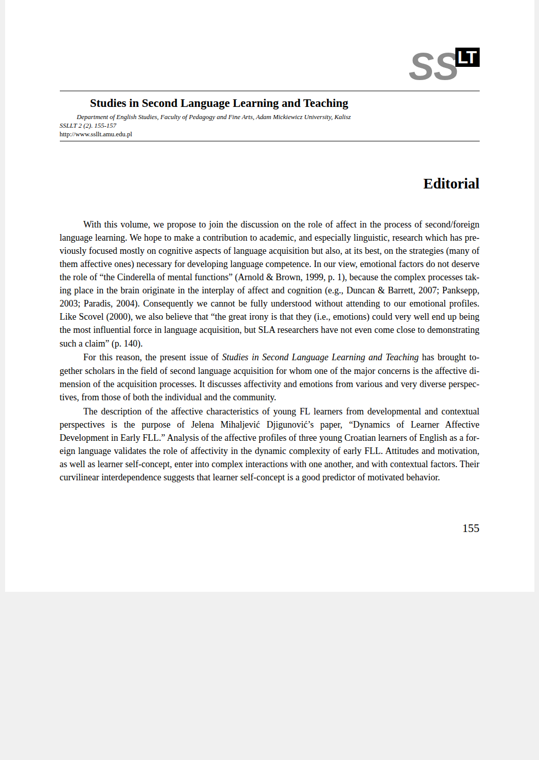SS LT
Studies in Second Language Learning and Teaching
Department of English Studies, Faculty of Pedagogy and Fine Arts, Adam Mickiewicz University, Kalisz
SSLLT 2 (2). 155-157
http://www.ssllt.amu.edu.pl
Editorial
With this volume, we propose to join the discussion on the role of affect in the process of second/foreign language learning. We hope to make a contribution to academic, and especially linguistic, research which has previously focused mostly on cognitive aspects of language acquisition but also, at its best, on the strategies (many of them affective ones) necessary for developing language competence. In our view, emotional factors do not deserve the role of “the Cinderella of mental functions” (Arnold & Brown, 1999, p. 1), because the complex processes taking place in the brain originate in the interplay of affect and cognition (e.g., Duncan & Barrett, 2007; Panksepp, 2003; Paradis, 2004). Consequently we cannot be fully understood without attending to our emotional profiles. Like Scovel (2000), we also believe that “the great irony is that they (i.e., emotions) could very well end up being the most influential force in language acquisition, but SLA researchers have not even come close to demonstrating such a claim” (p. 140).
For this reason, the present issue of Studies in Second Language Learning and Teaching has brought together scholars in the field of second language acquisition for whom one of the major concerns is the affective dimension of the acquisition processes. It discusses affectivity and emotions from various and very diverse perspectives, from those of both the individual and the community.
The description of the affective characteristics of young FL learners from developmental and contextual perspectives is the purpose of Jelena Mihaljević Djigunović’s paper, “Dynamics of Learner Affective Development in Early FLL.” Analysis of the affective profiles of three young Croatian learners of English as a foreign language validates the role of affectivity in the dynamic complexity of early FLL. Attitudes and motivation, as well as learner self-concept, enter into complex interactions with one another, and with contextual factors. Their curvilinear interdependence suggests that learner self-concept is a good predictor of motivated behavior.
155